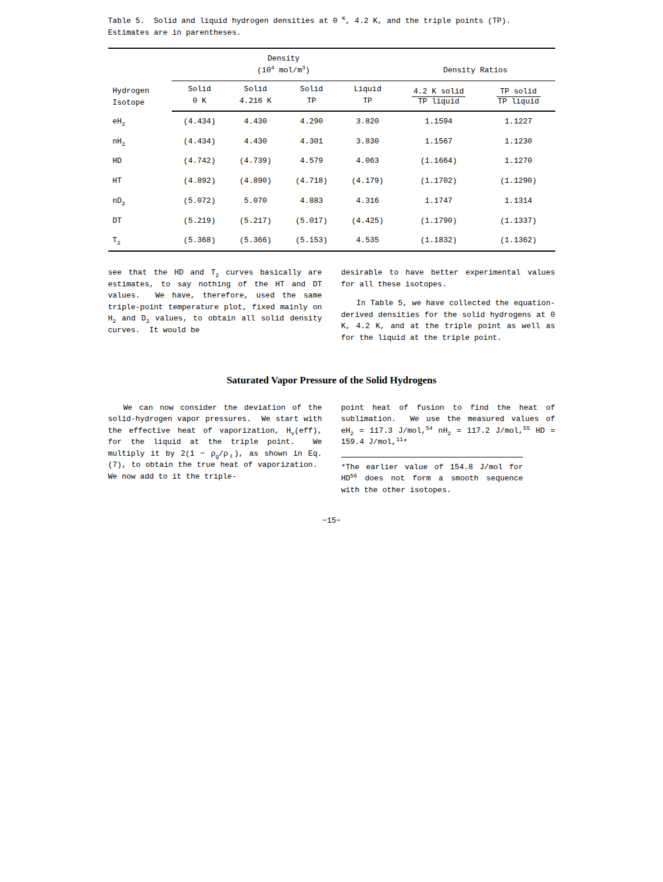Table 5. Solid and liquid hydrogen densities at 0 K, 4.2 K, and the triple points (TP). Estimates are in parentheses.
| Hydrogen Isotope | Density (10 4 mol/m 3 ) | Density Ratios |
| --- | --- | --- |
| Solid 0 K | Solid 4.216 K | Solid TP | Liquid TP | 4.2 K solid TP liquid | TP solid TP liquid |
| eH 2 | (4.434) | 4.430 | 4.290 | 3.820 | 1.1594 | 1.1227 |
| nH 2 | (4.434) | 4.430 | 4.301 | 3.830 | 1.1567 | 1.1230 |
| HD | (4.742) | (4.739) | 4.579 | 4.063 | (1.1664) | 1.1270 |
| HT | (4.892) | (4.890) | (4.718) | (4.179) | (1.1702) | (1.1290) |
| nD 2 | (5.072) | 5.070 | 4.883 | 4.316 | 1.1747 | 1.1314 |
| DT | (5.219) | (5.217) | (5.017) | (4.425) | (1.1790) | (1.1337) |
| T 2 | (5.368) | (5.366) | (5.153) | 4.535 | (1.1832) | (1.1362) |
see that the HD and T2 curves basically are estimates, to say nothing of the HT and DT values. We have, therefore, used the same triple-point temperature plot, fixed mainly on H2 and D2 values, to obtain all solid density curves. It would be
desirable to have better experimental values for all these isotopes.
In Table 5, we have collected the equation-derived densities for the solid hydrogens at 0 K, 4.2 K, and at the triple point as well as for the liquid at the triple point.
Saturated Vapor Pressure of the Solid Hydrogens
We can now consider the deviation of the solid-hydrogen vapor pressures. We start with the effective heat of vaporization, Hv(eff), for the liquid at the triple point. We multiply it by 2(1 − ρg/ρℓ), as shown in Eq. (7), to obtain the true heat of vaporization. We now add to it the triple-
point heat of fusion to find the heat of sublimation. We use the measured values of eH2 = 117.3 J/mol,54 nH2 = 117.2 J/mol,55 HD = 159.4 J/mol,11*
*The earlier value of 154.8 J/mol for HD56 does not form a smooth sequence with the other isotopes.
−15−